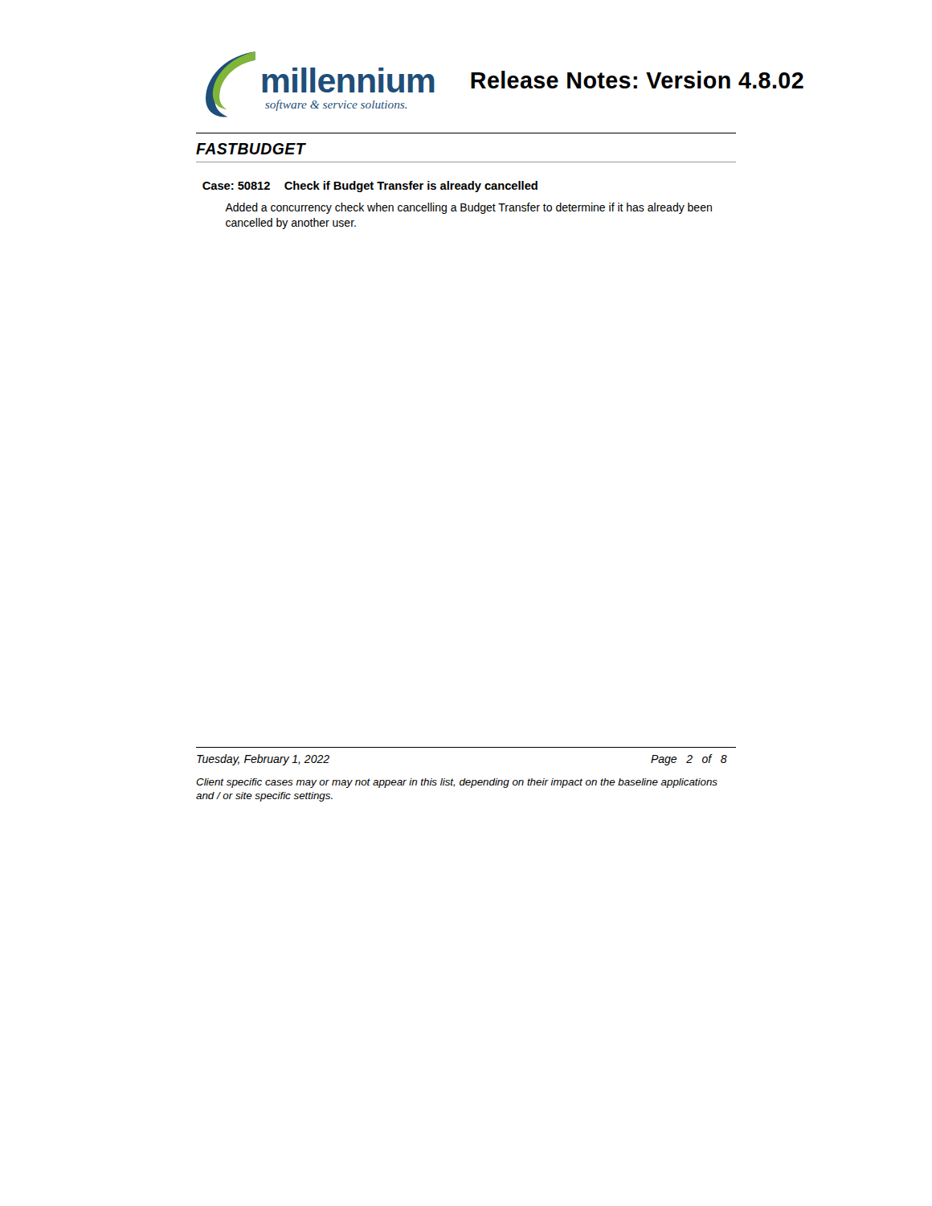millennium software & service solutions.
Release Notes: Version 4.8.02
FASTBUDGET
Case: 50812 Check if Budget Transfer is already cancelled
Added a concurrency check when cancelling a Budget Transfer to determine if it has already been cancelled by another user.
Tuesday, February 1, 2022
Page2of8
Client specific cases may or may not appear in this list, depending on their impact on the baseline applications and / or site specific settings.